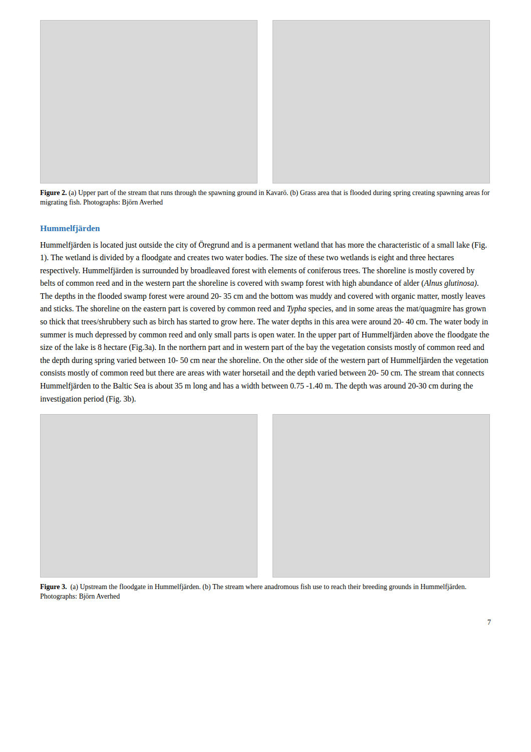Figure 2. (a) Upper part of the stream that runs through the spawning ground in Kavarö. (b) Grass area that is flooded during spring creating spawning areas for migrating fish. Photographs: Björn Averhed
Hummelfjärden
Hummelfjärden is located just outside the city of Öregrund and is a permanent wetland that has more the characteristic of a small lake (Fig. 1). The wetland is divided by a floodgate and creates two water bodies. The size of these two wetlands is eight and three hectares respectively. Hummelfjärden is surrounded by broadleaved forest with elements of coniferous trees. The shoreline is mostly covered by belts of common reed and in the western part the shoreline is covered with swamp forest with high abundance of alder (Alnus glutinosa). The depths in the flooded swamp forest were around 20- 35 cm and the bottom was muddy and covered with organic matter, mostly leaves and sticks. The shoreline on the eastern part is covered by common reed and Typha species, and in some areas the mat/quagmire has grown so thick that trees/shrubbery such as birch has started to grow here. The water depths in this area were around 20- 40 cm. The water body in summer is much depressed by common reed and only small parts is open water. In the upper part of Hummelfjärden above the floodgate the size of the lake is 8 hectare (Fig.3a). In the northern part and in western part of the bay the vegetation consists mostly of common reed and the depth during spring varied between 10- 50 cm near the shoreline. On the other side of the western part of Hummelfjärden the vegetation consists mostly of common reed but there are areas with water horsetail and the depth varied between 20- 50 cm. The stream that connects Hummelfjärden to the Baltic Sea is about 35 m long and has a width between 0.75 -1.40 m. The depth was around 20-30 cm during the investigation period (Fig. 3b).
Figure 3. (a) Upstream the floodgate in Hummelfjärden. (b) The stream where anadromous fish use to reach their breeding grounds in Hummelfjärden. Photographs: Björn Averhed
7